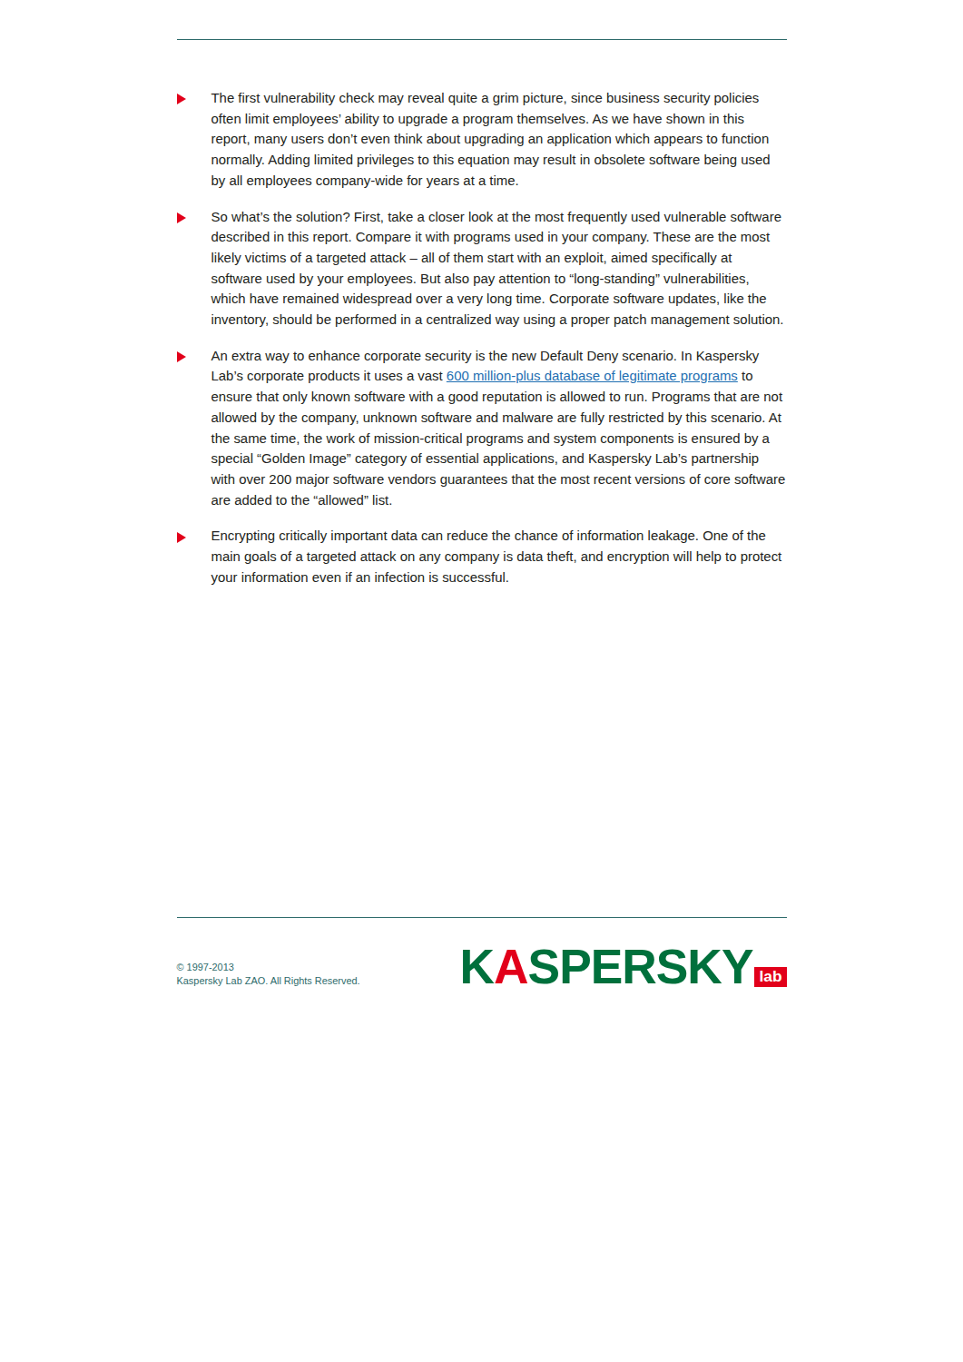The first vulnerability check may reveal quite a grim picture, since business security policies often limit employees’ ability to upgrade a program themselves. As we have shown in this report, many users don’t even think about upgrading an application which appears to function normally. Adding limited privileges to this equation may result in obsolete software being used by all employees company-wide for years at a time.
So what’s the solution? First, take a closer look at the most frequently used vulnerable software described in this report. Compare it with programs used in your company. These are the most likely victims of a targeted attack – all of them start with an exploit, aimed specifically at software used by your employees. But also pay attention to “long-standing” vulnerabilities, which have remained widespread over a very long time. Corporate software updates, like the inventory, should be performed in a centralized way using a proper patch management solution.
An extra way to enhance corporate security is the new Default Deny scenario. In Kaspersky Lab’s corporate products it uses a vast 600 million-plus database of legitimate programs to ensure that only known software with a good reputation is allowed to run. Programs that are not allowed by the company, unknown software and malware are fully restricted by this scenario. At the same time, the work of mission-critical programs and system components is ensured by a special “Golden Image” category of essential applications, and Kaspersky Lab’s partnership with over 200 major software vendors guarantees that the most recent versions of core software are added to the “allowed” list.
Encrypting critically important data can reduce the chance of information leakage. One of the main goals of a targeted attack on any company is data theft, and encryption will help to protect your information even if an infection is successful.
© 1997-2013
Kaspersky Lab ZAO. All Rights Reserved.
KASPERSKY lab